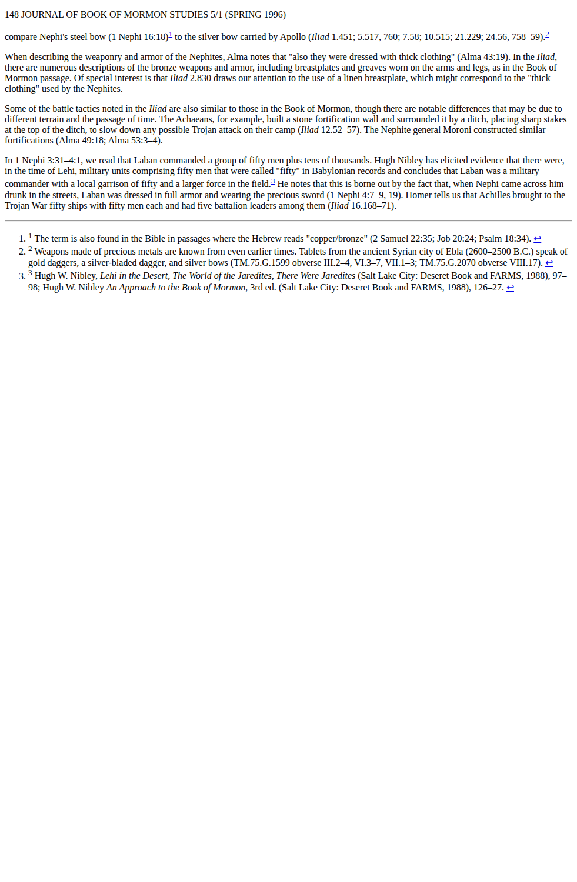148 JOURNAL OF BOOK OF MORMON STUDIES 5/1 (SPRING 1996)
compare Nephi's steel bow (1 Nephi 16:18)1 to the silver bow carried by Apollo (Iliad 1.451; 5.517, 760; 7.58; 10.515; 21.229; 24.56, 758–59).2
When describing the weaponry and armor of the Nephites, Alma notes that "also they were dressed with thick clothing" (Alma 43:19). In the Iliad, there are numerous descriptions of the bronze weapons and armor, including breastplates and greaves worn on the arms and legs, as in the Book of Mormon passage. Of special interest is that Iliad 2.830 draws our attention to the use of a linen breastplate, which might correspond to the "thick clothing" used by the Nephites.
Some of the battle tactics noted in the Iliad are also similar to those in the Book of Mormon, though there are notable differences that may be due to different terrain and the passage of time. The Achaeans, for example, built a stone fortification wall and surrounded it by a ditch, placing sharp stakes at the top of the ditch, to slow down any possible Trojan attack on their camp (Iliad 12.52–57). The Nephite general Moroni constructed similar fortifications (Alma 49:18; Alma 53:3–4).
In 1 Nephi 3:31–4:1, we read that Laban commanded a group of fifty men plus tens of thousands. Hugh Nibley has elicited evidence that there were, in the time of Lehi, military units comprising fifty men that were called "fifty" in Babylonian records and concludes that Laban was a military commander with a local garrison of fifty and a larger force in the field.3 He notes that this is borne out by the fact that, when Nephi came across him drunk in the streets, Laban was dressed in full armor and wearing the precious sword (1 Nephi 4:7–9, 19). Homer tells us that Achilles brought to the Trojan War fifty ships with fifty men each and had five battalion leaders among them (Iliad 16.168–71).
1 The term is also found in the Bible in passages where the Hebrew reads "copper/bronze" (2 Samuel 22:35; Job 20:24; Psalm 18:34). ↩
2 Weapons made of precious metals are known from even earlier times. Tablets from the ancient Syrian city of Ebla (2600–2500 B.C.) speak of gold daggers, a silver-bladed dagger, and silver bows (TM.75.G.1599 obverse III.2–4, VI.3–7, VII.1–3; TM.75.G.2070 obverse VIII.17). ↩
3 Hugh W. Nibley, Lehi in the Desert, The World of the Jaredites, There Were Jaredites (Salt Lake City: Deseret Book and FARMS, 1988), 97–98; Hugh W. Nibley An Approach to the Book of Mormon, 3rd ed. (Salt Lake City: Deseret Book and FARMS, 1988), 126–27. ↩